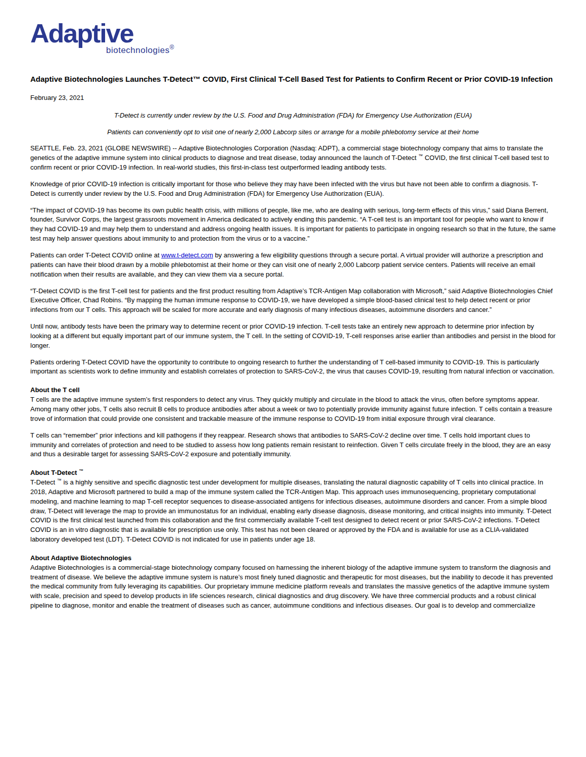Adaptive
biotechnologies®
Adaptive Biotechnologies Launches T-Detect™ COVID, First Clinical T-Cell Based Test for Patients to Confirm Recent or Prior COVID-19 Infection
February 23, 2021
T-Detect is currently under review by the U.S. Food and Drug Administration (FDA) for Emergency Use Authorization (EUA)
Patients can conveniently opt to visit one of nearly 2,000 Labcorp sites or arrange for a mobile phlebotomy service at their home
SEATTLE, Feb. 23, 2021 (GLOBE NEWSWIRE) -- Adaptive Biotechnologies Corporation (Nasdaq: ADPT), a commercial stage biotechnology company that aims to translate the genetics of the adaptive immune system into clinical products to diagnose and treat disease, today announced the launch of T-Detect ™ COVID, the first clinical T-cell based test to confirm recent or prior COVID-19 infection. In real-world studies, this first-in-class test outperformed leading antibody tests.
Knowledge of prior COVID-19 infection is critically important for those who believe they may have been infected with the virus but have not been able to confirm a diagnosis. T-Detect is currently under review by the U.S. Food and Drug Administration (FDA) for Emergency Use Authorization (EUA).
“The impact of COVID-19 has become its own public health crisis, with millions of people, like me, who are dealing with serious, long-term effects of this virus,” said Diana Berrent, founder, Survivor Corps, the largest grassroots movement in America dedicated to actively ending this pandemic. “A T-cell test is an important tool for people who want to know if they had COVID-19 and may help them to understand and address ongoing health issues. It is important for patients to participate in ongoing research so that in the future, the same test may help answer questions about immunity to and protection from the virus or to a vaccine.”
Patients can order T-Detect COVID online at www.t-detect.com by answering a few eligibility questions through a secure portal. A virtual provider will authorize a prescription and patients can have their blood drawn by a mobile phlebotomist at their home or they can visit one of nearly 2,000 Labcorp patient service centers. Patients will receive an email notification when their results are available, and they can view them via a secure portal.
“T-Detect COVID is the first T-cell test for patients and the first product resulting from Adaptive’s TCR-Antigen Map collaboration with Microsoft,” said Adaptive Biotechnologies Chief Executive Officer, Chad Robins. “By mapping the human immune response to COVID-19, we have developed a simple blood-based clinical test to help detect recent or prior infections from our T cells. This approach will be scaled for more accurate and early diagnosis of many infectious diseases, autoimmune disorders and cancer.”
Until now, antibody tests have been the primary way to determine recent or prior COVID-19 infection. T-cell tests take an entirely new approach to determine prior infection by looking at a different but equally important part of our immune system, the T cell. In the setting of COVID-19, T-cell responses arise earlier than antibodies and persist in the blood for longer.
Patients ordering T-Detect COVID have the opportunity to contribute to ongoing research to further the understanding of T cell-based immunity to COVID-19. This is particularly important as scientists work to define immunity and establish correlates of protection to SARS-CoV-2, the virus that causes COVID-19, resulting from natural infection or vaccination.
About the T cell
T cells are the adaptive immune system’s first responders to detect any virus. They quickly multiply and circulate in the blood to attack the virus, often before symptoms appear. Among many other jobs, T cells also recruit B cells to produce antibodies after about a week or two to potentially provide immunity against future infection. T cells contain a treasure trove of information that could provide one consistent and trackable measure of the immune response to COVID-19 from initial exposure through viral clearance.
T cells can “remember” prior infections and kill pathogens if they reappear. Research shows that antibodies to SARS-CoV-2 decline over time. T cells hold important clues to immunity and correlates of protection and need to be studied to assess how long patients remain resistant to reinfection. Given T cells circulate freely in the blood, they are an easy and thus a desirable target for assessing SARS-CoV-2 exposure and potentially immunity.
About T-Detect ™
T-Detect ™ is a highly sensitive and specific diagnostic test under development for multiple diseases, translating the natural diagnostic capability of T cells into clinical practice. In 2018, Adaptive and Microsoft partnered to build a map of the immune system called the TCR-Antigen Map. This approach uses immunosequencing, proprietary computational modeling, and machine learning to map T-cell receptor sequences to disease-associated antigens for infectious diseases, autoimmune disorders and cancer. From a simple blood draw, T-Detect will leverage the map to provide an immunostatus for an individual, enabling early disease diagnosis, disease monitoring, and critical insights into immunity. T-Detect COVID is the first clinical test launched from this collaboration and the first commercially available T-cell test designed to detect recent or prior SARS-CoV-2 infections. T-Detect COVID is an in vitro diagnostic that is available for prescription use only. This test has not been cleared or approved by the FDA and is available for use as a CLIA-validated laboratory developed test (LDT). T-Detect COVID is not indicated for use in patients under age 18.
About Adaptive Biotechnologies
Adaptive Biotechnologies is a commercial-stage biotechnology company focused on harnessing the inherent biology of the adaptive immune system to transform the diagnosis and treatment of disease. We believe the adaptive immune system is nature’s most finely tuned diagnostic and therapeutic for most diseases, but the inability to decode it has prevented the medical community from fully leveraging its capabilities. Our proprietary immune medicine platform reveals and translates the massive genetics of the adaptive immune system with scale, precision and speed to develop products in life sciences research, clinical diagnostics and drug discovery. We have three commercial products and a robust clinical pipeline to diagnose, monitor and enable the treatment of diseases such as cancer, autoimmune conditions and infectious diseases. Our goal is to develop and commercialize